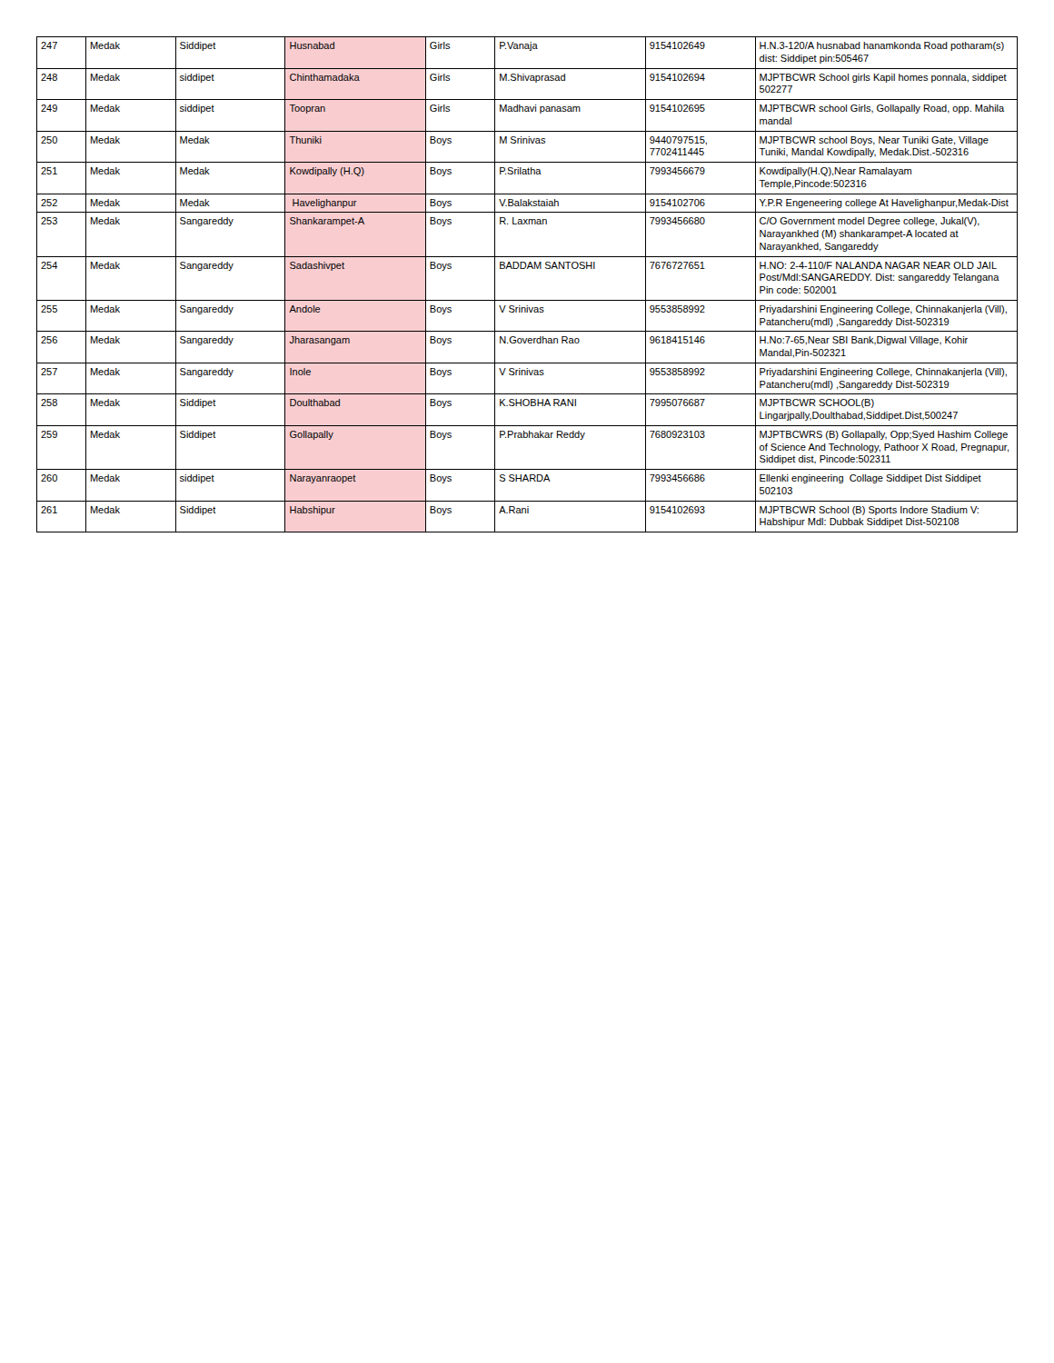| 247 | Medak | Siddipet | Husnabad | Girls | P.Vanaja | 9154102649 | H.N.3-120/A husnabad hanamkonda Road potharam(s) dist: Siddipet pin:505467 |
| 248 | Medak | siddipet | Chinthamadaka | Girls | M.Shivaprasad | 9154102694 | MJPTBCWR School girls Kapil homes ponnala, siddipet 502277 |
| 249 | Medak | siddipet | Toopran | Girls | Madhavi panasam | 9154102695 | MJPTBCWR school Girls, Gollapally Road, opp. Mahila mandal |
| 250 | Medak | Medak | Thuniki | Boys | M Srinivas | 9440797515, 7702411445 | MJPTBCWR school Boys, Near Tuniki Gate, Village Tuniki, Mandal Kowdipally, Medak.Dist.-502316 |
| 251 | Medak | Medak | Kowdipally (H.Q) | Boys | P.Srilatha | 7993456679 | Kowdipally(H.Q),Near Ramalayam Temple,Pincode:502316 |
| 252 | Medak | Medak | Havelighanpur | Boys | V.Balakstaiah | 9154102706 | Y.P.R Engeneering college At Havelighanpur,Medak-Dist |
| 253 | Medak | Sangareddy | Shankarampet-A | Boys | R. Laxman | 7993456680 | C/O Government model Degree college, Jukal(V), Narayankhed (M) shankarampet-A located at Narayankhed, Sangareddy |
| 254 | Medak | Sangareddy | Sadashivpet | Boys | BADDAM SANTOSHI | 7676727651 | H.NO: 2-4-110/F NALANDA NAGAR NEAR OLD JAIL Post/Mdl:SANGAREDDY. Dist: sangareddy Telangana Pin code: 502001 |
| 255 | Medak | Sangareddy | Andole | Boys | V Srinivas | 9553858992 | Priyadarshini Engineering College, Chinnakanjerla (Vill), Patancheru(mdl) ,Sangareddy Dist-502319 |
| 256 | Medak | Sangareddy | Jharasangam | Boys | N.Goverdhan Rao | 9618415146 | H.No:7-65,Near SBI Bank,Digwal Village, Kohir Mandal,Pin-502321 |
| 257 | Medak | Sangareddy | Inole | Boys | V Srinivas | 9553858992 | Priyadarshini Engineering College, Chinnakanjerla (Vill), Patancheru(mdl) ,Sangareddy Dist-502319 |
| 258 | Medak | Siddipet | Doulthabad | Boys | K.SHOBHA RANI | 7995076687 | MJPTBCWR SCHOOL(B) Lingarjpally,Doulthabad,Siddipet.Dist,500247 |
| 259 | Medak | Siddipet | Gollapally | Boys | P.Prabhakar Reddy | 7680923103 | MJPTBCWRS (B) Gollapally, Opp;Syed Hashim College of Science And Technology, Pathoor X Road, Pregnapur, Siddipet dist, Pincode:502311 |
| 260 | Medak | siddipet | Narayanraopet | Boys | S SHARDA | 7993456686 | Ellenki engineering Collage Siddipet Dist Siddipet 502103 |
| 261 | Medak | Siddipet | Habshipur | Boys | A.Rani | 9154102693 | MJPTBCWR School (B) Sports Indore Stadium V: Habshipur Mdl: Dubbak Siddipet Dist-502108 |